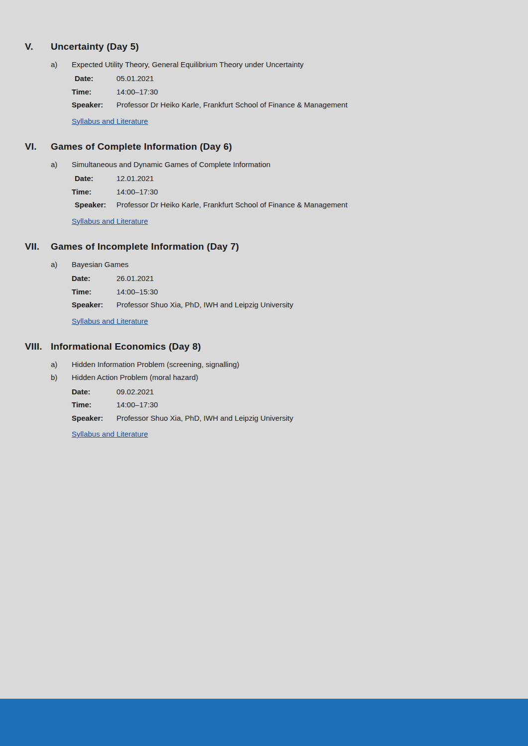V. Uncertainty (Day 5)
a) Expected Utility Theory, General Equilibrium Theory under Uncertainty
Date: 05.01.2021
Time: 14:00–17:30
Speaker: Professor Dr Heiko Karle, Frankfurt School of Finance & Management
Syllabus and Literature
VI. Games of Complete Information (Day 6)
a) Simultaneous and Dynamic Games of Complete Information
Date: 12.01.2021
Time: 14:00–17:30
Speaker: Professor Dr Heiko Karle, Frankfurt School of Finance & Management
Syllabus and Literature
VII. Games of Incomplete Information (Day 7)
a) Bayesian Games
Date: 26.01.2021
Time: 14:00–15:30
Speaker: Professor Shuo Xia, PhD, IWH and Leipzig University
Syllabus and Literature
VIII. Informational Economics (Day 8)
a) Hidden Information Problem (screening, signalling)
b) Hidden Action Problem (moral hazard)
Date: 09.02.2021
Time: 14:00–17:30
Speaker: Professor Shuo Xia, PhD, IWH and Leipzig University
Syllabus and Literature